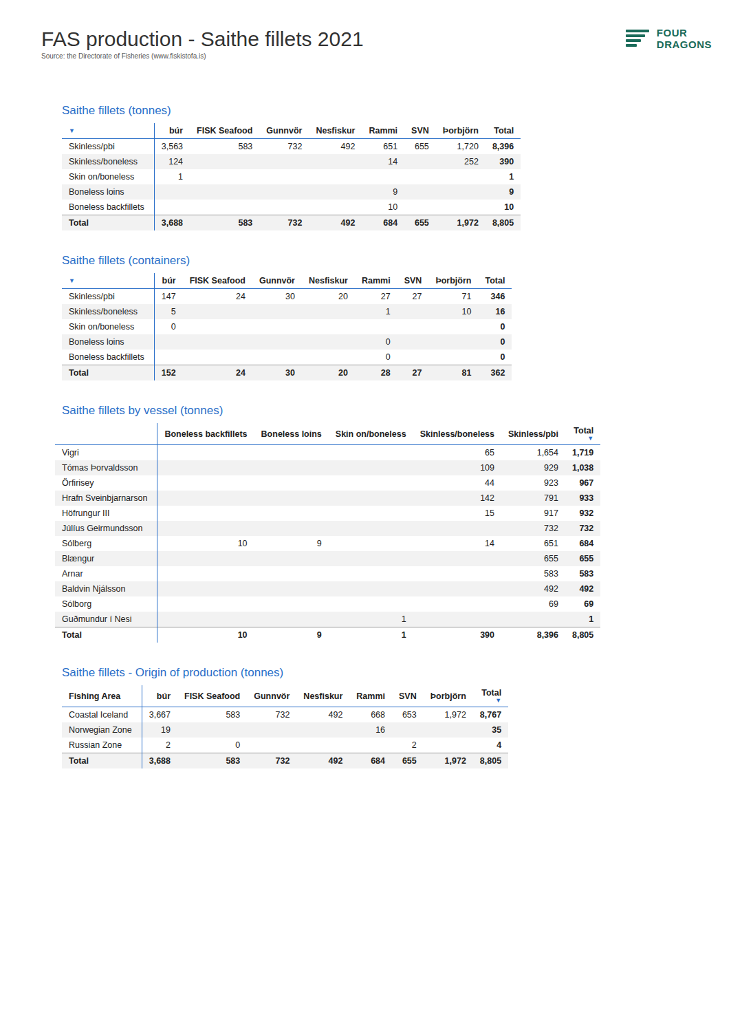FAS production - Saithe fillets 2021
Source: the Directorate of Fisheries (www.fiskistofa.is)
FOUR
DRAGONS
Saithe fillets (tonnes)
| ▼ | búr | FISK Seafood | Gunnvör | Nesfiskur | Rammi | SVN | Þorbjörn | Total |
| --- | --- | --- | --- | --- | --- | --- | --- | --- |
| Skinless/pbi | 3,563 | 583 | 732 | 492 | 651 | 655 | 1,720 | 8,396 |
| Skinless/boneless | 124 | | | | 14 | | 252 | 390 |
| Skin on/boneless | 1 | | | | | | | 1 |
| Boneless loins | | | | | 9 | | | 9 |
| Boneless backfillets | | | | | 10 | | | 10 |
| Total | 3,688 | 583 | 732 | 492 | 684 | 655 | 1,972 | 8,805 |
Saithe fillets (containers)
| ▼ | búr | FISK Seafood | Gunnvör | Nesfiskur | Rammi | SVN | Þorbjörn | Total |
| --- | --- | --- | --- | --- | --- | --- | --- | --- |
| Skinless/pbi | 147 | 24 | 30 | 20 | 27 | 27 | 71 | 346 |
| Skinless/boneless | 5 | | | | 1 | | 10 | 16 |
| Skin on/boneless | 0 | | | | | | | 0 |
| Boneless loins | | | | | 0 | | | 0 |
| Boneless backfillets | | | | | 0 | | | 0 |
| Total | 152 | 24 | 30 | 20 | 28 | 27 | 81 | 362 |
Saithe fillets by vessel (tonnes)
| | Boneless backfillets | Boneless loins | Skin on/boneless | Skinless/boneless | Skinless/pbi | Total ▼ |
| --- | --- | --- | --- | --- | --- | --- |
| Vigri | | | | 65 | 1,654 | 1,719 |
| Tómas Þorvaldsson | | | | 109 | 929 | 1,038 |
| Örfirisey | | | | 44 | 923 | 967 |
| Hrafn Sveinbjarnarson | | | | 142 | 791 | 933 |
| Höfrungur III | | | | 15 | 917 | 932 |
| Júlíus Geirmundsson | | | | | 732 | 732 |
| Sólberg | 10 | 9 | | 14 | 651 | 684 |
| Blængur | | | | | 655 | 655 |
| Arnar | | | | | 583 | 583 |
| Baldvin Njálsson | | | | | 492 | 492 |
| Sólborg | | | | | 69 | 69 |
| Guðmundur í Nesi | | | 1 | | | 1 |
| Total | 10 | 9 | 1 | 390 | 8,396 | 8,805 |
Saithe fillets - Origin of production (tonnes)
| Fishing Area | búr | FISK Seafood | Gunnvör | Nesfiskur | Rammi | SVN | Þorbjörn | Total ▼ |
| --- | --- | --- | --- | --- | --- | --- | --- | --- |
| Coastal Iceland | 3,667 | 583 | 732 | 492 | 668 | 653 | 1,972 | 8,767 |
| Norwegian Zone | 19 | | | | 16 | | | 35 |
| Russian Zone | 2 | 0 | | | | 2 | | 4 |
| Total | 3,688 | 583 | 732 | 492 | 684 | 655 | 1,972 | 8,805 |